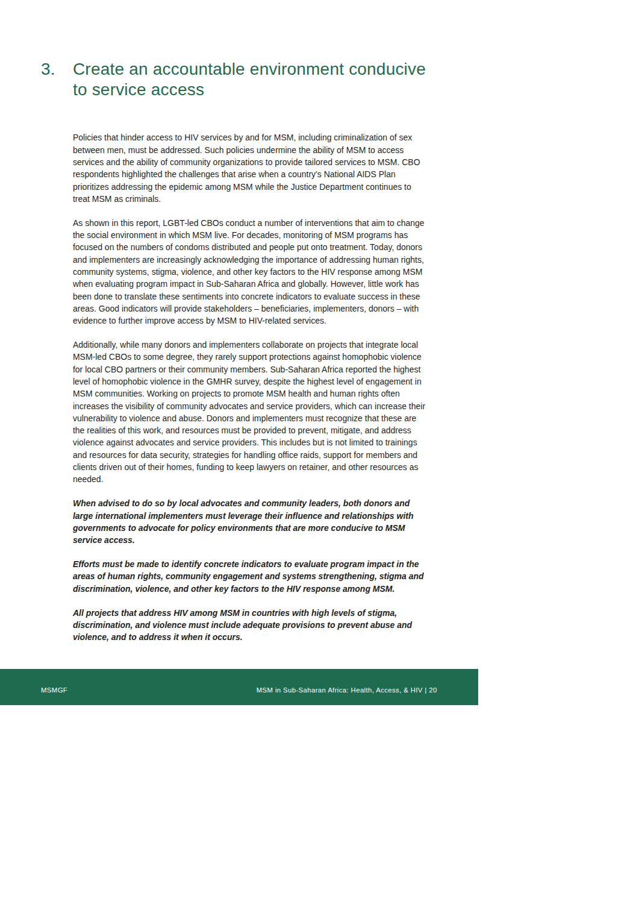3. Create an accountable environment conducive to service access
Policies that hinder access to HIV services by and for MSM, including criminalization of sex between men, must be addressed. Such policies undermine the ability of MSM to access services and the ability of community organizations to provide tailored services to MSM. CBO respondents highlighted the challenges that arise when a country's National AIDS Plan prioritizes addressing the epidemic among MSM while the Justice Department continues to treat MSM as criminals.
As shown in this report, LGBT-led CBOs conduct a number of interventions that aim to change the social environment in which MSM live. For decades, monitoring of MSM programs has focused on the numbers of condoms distributed and people put onto treatment. Today, donors and implementers are increasingly acknowledging the importance of addressing human rights, community systems, stigma, violence, and other key factors to the HIV response among MSM when evaluating program impact in Sub-Saharan Africa and globally. However, little work has been done to translate these sentiments into concrete indicators to evaluate success in these areas. Good indicators will provide stakeholders – beneficiaries, implementers, donors – with evidence to further improve access by MSM to HIV-related services.
Additionally, while many donors and implementers collaborate on projects that integrate local MSM-led CBOs to some degree, they rarely support protections against homophobic violence for local CBO partners or their community members. Sub-Saharan Africa reported the highest level of homophobic violence in the GMHR survey, despite the highest level of engagement in MSM communities. Working on projects to promote MSM health and human rights often increases the visibility of community advocates and service providers, which can increase their vulnerability to violence and abuse. Donors and implementers must recognize that these are the realities of this work, and resources must be provided to prevent, mitigate, and address violence against advocates and service providers. This includes but is not limited to trainings and resources for data security, strategies for handling office raids, support for members and clients driven out of their homes, funding to keep lawyers on retainer, and other resources as needed.
When advised to do so by local advocates and community leaders, both donors and large international implementers must leverage their influence and relationships with governments to advocate for policy environments that are more conducive to MSM service access.
Efforts must be made to identify concrete indicators to evaluate program impact in the areas of human rights, community engagement and systems strengthening, stigma and discrimination, violence, and other key factors to the HIV response among MSM.
All projects that address HIV among MSM in countries with high levels of stigma, discrimination, and violence must include adequate provisions to prevent abuse and violence, and to address it when it occurs.
MSMGF
MSM in Sub-Saharan Africa: Health, Access, & HIV | 20